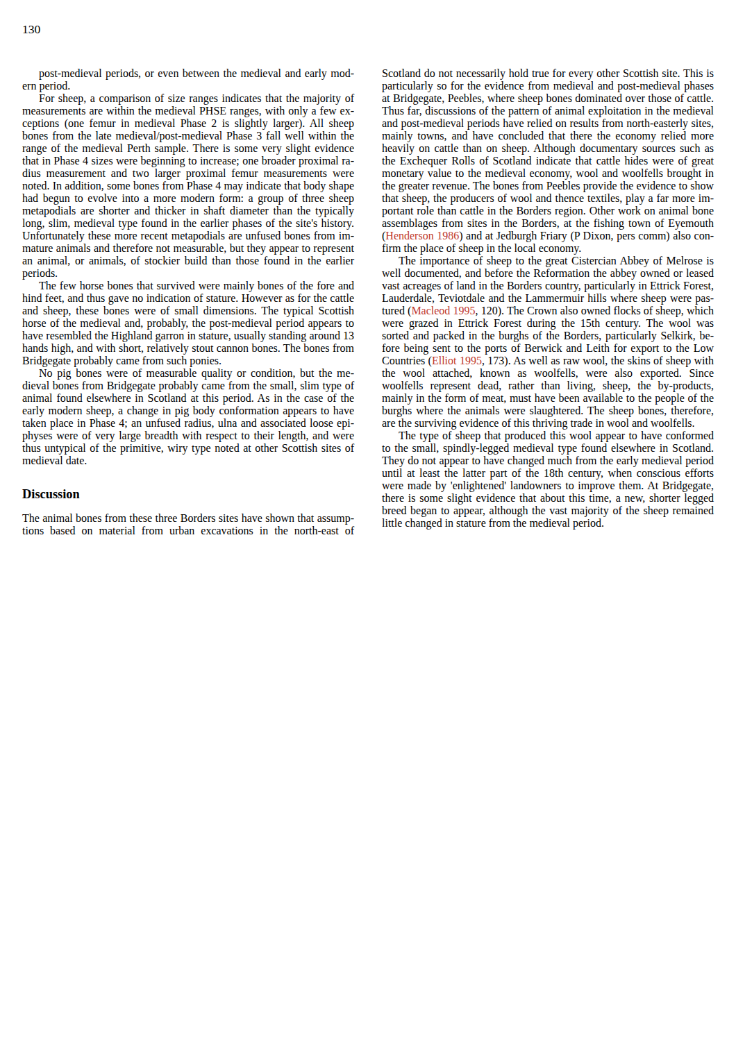130
post-medieval periods, or even between the medieval and early modern period.
For sheep, a comparison of size ranges indicates that the majority of measurements are within the medieval PHSE ranges, with only a few exceptions (one femur in medieval Phase 2 is slightly larger). All sheep bones from the late medieval/post-medieval Phase 3 fall well within the range of the medieval Perth sample. There is some very slight evidence that in Phase 4 sizes were beginning to increase; one broader proximal radius measurement and two larger proximal femur measurements were noted. In addition, some bones from Phase 4 may indicate that body shape had begun to evolve into a more modern form: a group of three sheep metapodials are shorter and thicker in shaft diameter than the typically long, slim, medieval type found in the earlier phases of the site's history. Unfortunately these more recent metapodials are unfused bones from immature animals and therefore not measurable, but they appear to represent an animal, or animals, of stockier build than those found in the earlier periods.
The few horse bones that survived were mainly bones of the fore and hind feet, and thus gave no indication of stature. However as for the cattle and sheep, these bones were of small dimensions. The typical Scottish horse of the medieval and, probably, the post-medieval period appears to have resembled the Highland garron in stature, usually standing around 13 hands high, and with short, relatively stout cannon bones. The bones from Bridgegate probably came from such ponies.
No pig bones were of measurable quality or condition, but the medieval bones from Bridgegate probably came from the small, slim type of animal found elsewhere in Scotland at this period. As in the case of the early modern sheep, a change in pig body conformation appears to have taken place in Phase 4; an unfused radius, ulna and associated loose epiphyses were of very large breadth with respect to their length, and were thus untypical of the primitive, wiry type noted at other Scottish sites of medieval date.
Discussion
The animal bones from these three Borders sites have shown that assumptions based on material from urban excavations in the north-east of Scotland do not necessarily hold true for every other Scottish site. This is particularly so for the evidence from medieval and post-medieval phases at Bridgegate, Peebles, where sheep bones dominated over those of cattle. Thus far, discussions of the pattern of animal exploitation in the medieval and post-medieval periods have relied on results from north-easterly sites, mainly towns, and have concluded that there the economy relied more heavily on cattle than on sheep. Although documentary sources such as the Exchequer Rolls of Scotland indicate that cattle hides were of great monetary value to the medieval economy, wool and woolfells brought in the greater revenue. The bones from Peebles provide the evidence to show that sheep, the producers of wool and thence textiles, play a far more important role than cattle in the Borders region. Other work on animal bone assemblages from sites in the Borders, at the fishing town of Eyemouth (Henderson 1986) and at Jedburgh Friary (P Dixon, pers comm) also confirm the place of sheep in the local economy.
The importance of sheep to the great Cistercian Abbey of Melrose is well documented, and before the Reformation the abbey owned or leased vast acreages of land in the Borders country, particularly in Ettrick Forest, Lauderdale, Teviotdale and the Lammermuir hills where sheep were pastured (Macleod 1995, 120). The Crown also owned flocks of sheep, which were grazed in Ettrick Forest during the 15th century. The wool was sorted and packed in the burghs of the Borders, particularly Selkirk, before being sent to the ports of Berwick and Leith for export to the Low Countries (Elliot 1995, 173). As well as raw wool, the skins of sheep with the wool attached, known as woolfells, were also exported. Since woolfells represent dead, rather than living, sheep, the by-products, mainly in the form of meat, must have been available to the people of the burghs where the animals were slaughtered. The sheep bones, therefore, are the surviving evidence of this thriving trade in wool and woolfells.
The type of sheep that produced this wool appear to have conformed to the small, spindly-legged medieval type found elsewhere in Scotland. They do not appear to have changed much from the early medieval period until at least the latter part of the 18th century, when conscious efforts were made by 'enlightened' landowners to improve them. At Bridgegate, there is some slight evidence that about this time, a new, shorter legged breed began to appear, although the vast majority of the sheep remained little changed in stature from the medieval period.